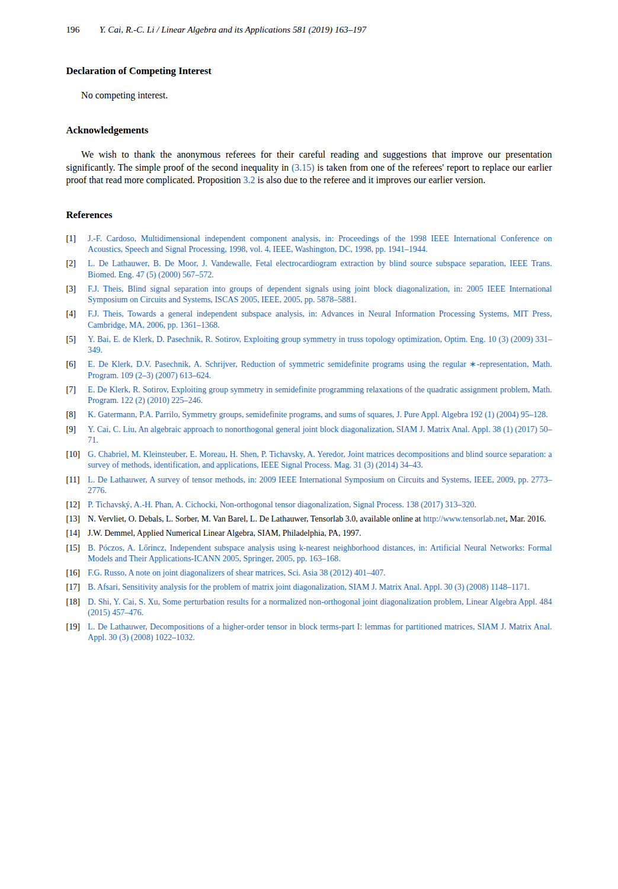196 Y. Cai, R.-C. Li / Linear Algebra and its Applications 581 (2019) 163–197
Declaration of Competing Interest
No competing interest.
Acknowledgements
We wish to thank the anonymous referees for their careful reading and suggestions that improve our presentation significantly. The simple proof of the second inequality in (3.15) is taken from one of the referees' report to replace our earlier proof that read more complicated. Proposition 3.2 is also due to the referee and it improves our earlier version.
References
J.-F. Cardoso, Multidimensional independent component analysis, in: Proceedings of the 1998 IEEE International Conference on Acoustics, Speech and Signal Processing, 1998, vol. 4, IEEE, Washington, DC, 1998, pp. 1941–1944.
L. De Lathauwer, B. De Moor, J. Vandewalle, Fetal electrocardiogram extraction by blind source subspace separation, IEEE Trans. Biomed. Eng. 47 (5) (2000) 567–572.
F.J. Theis, Blind signal separation into groups of dependent signals using joint block diagonalization, in: 2005 IEEE International Symposium on Circuits and Systems, ISCAS 2005, IEEE, 2005, pp. 5878–5881.
F.J. Theis, Towards a general independent subspace analysis, in: Advances in Neural Information Processing Systems, MIT Press, Cambridge, MA, 2006, pp. 1361–1368.
Y. Bai, E. de Klerk, D. Pasechnik, R. Sotirov, Exploiting group symmetry in truss topology optimization, Optim. Eng. 10 (3) (2009) 331–349.
E. De Klerk, D.V. Pasechnik, A. Schrijver, Reduction of symmetric semidefinite programs using the regular ∗-representation, Math. Program. 109 (2–3) (2007) 613–624.
E. De Klerk, R. Sotirov, Exploiting group symmetry in semidefinite programming relaxations of the quadratic assignment problem, Math. Program. 122 (2) (2010) 225–246.
K. Gatermann, P.A. Parrilo, Symmetry groups, semidefinite programs, and sums of squares, J. Pure Appl. Algebra 192 (1) (2004) 95–128.
Y. Cai, C. Liu, An algebraic approach to nonorthogonal general joint block diagonalization, SIAM J. Matrix Anal. Appl. 38 (1) (2017) 50–71.
G. Chabriel, M. Kleinsteuber, E. Moreau, H. Shen, P. Tichavsky, A. Yeredor, Joint matrices decompositions and blind source separation: a survey of methods, identification, and applications, IEEE Signal Process. Mag. 31 (3) (2014) 34–43.
L. De Lathauwer, A survey of tensor methods, in: 2009 IEEE International Symposium on Circuits and Systems, IEEE, 2009, pp. 2773–2776.
P. Tichavský, A.-H. Phan, A. Cichocki, Non-orthogonal tensor diagonalization, Signal Process. 138 (2017) 313–320.
N. Vervliet, O. Debals, L. Sorber, M. Van Barel, L. De Lathauwer, Tensorlab 3.0, available online at http://www.tensorlab.net, Mar. 2016.
J.W. Demmel, Applied Numerical Linear Algebra, SIAM, Philadelphia, PA, 1997.
B. Póczos, A. Lőrincz, Independent subspace analysis using k-nearest neighborhood distances, in: Artificial Neural Networks: Formal Models and Their Applications-ICANN 2005, Springer, 2005, pp. 163–168.
F.G. Russo, A note on joint diagonalizers of shear matrices, Sci. Asia 38 (2012) 401–407.
B. Afsari, Sensitivity analysis for the problem of matrix joint diagonalization, SIAM J. Matrix Anal. Appl. 30 (3) (2008) 1148–1171.
D. Shi, Y. Cai, S. Xu, Some perturbation results for a normalized non-orthogonal joint diagonalization problem, Linear Algebra Appl. 484 (2015) 457–476.
L. De Lathauwer, Decompositions of a higher-order tensor in block terms-part I: lemmas for partitioned matrices, SIAM J. Matrix Anal. Appl. 30 (3) (2008) 1022–1032.